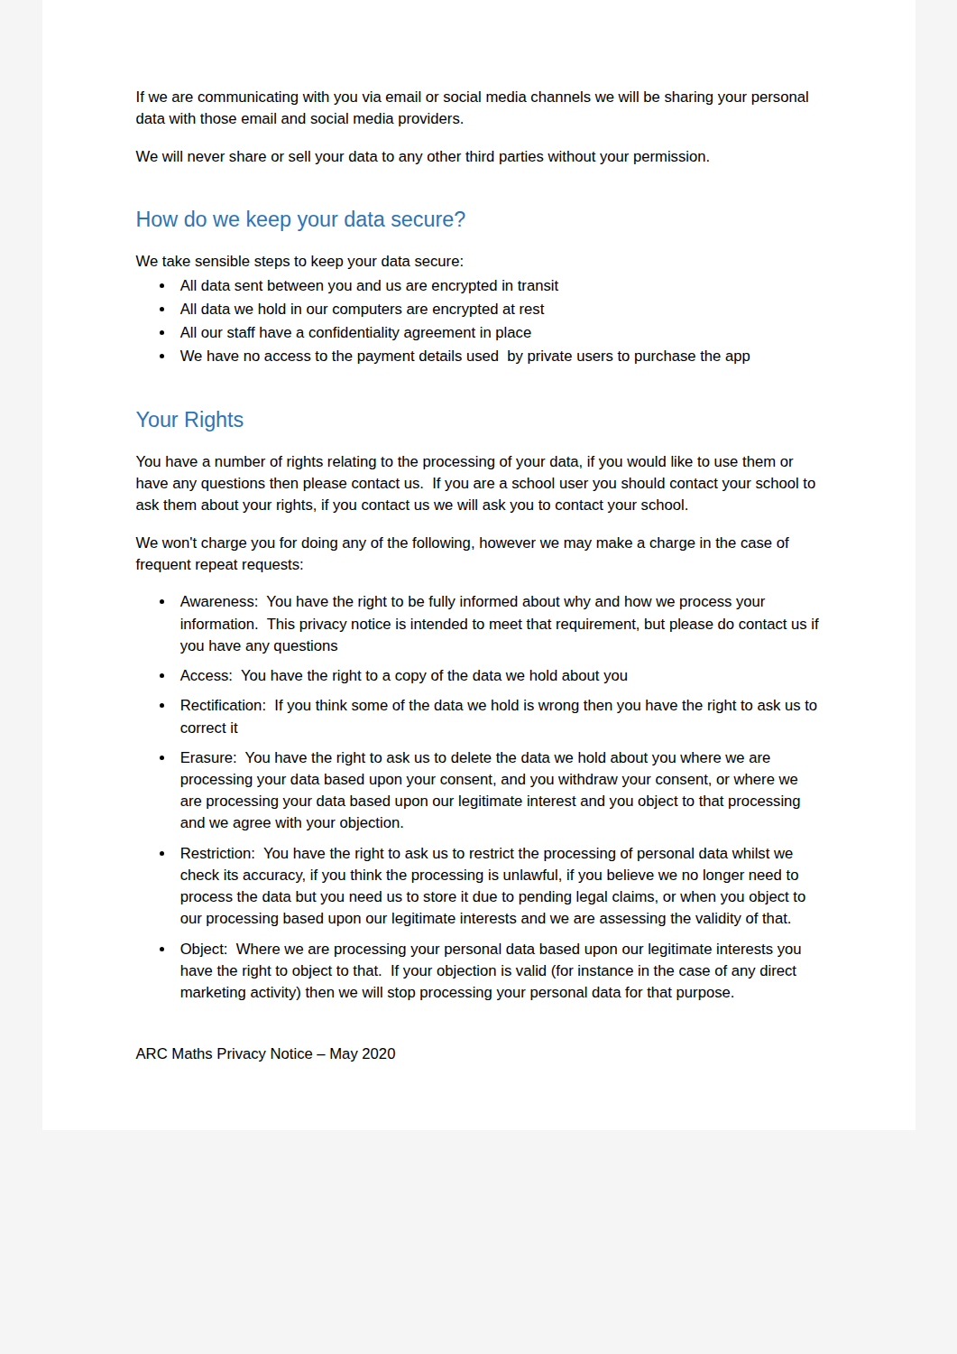If we are communicating with you via email or social media channels we will be sharing your personal data with those email and social media providers.
We will never share or sell your data to any other third parties without your permission.
How do we keep your data secure?
We take sensible steps to keep your data secure:
All data sent between you and us are encrypted in transit
All data we hold in our computers are encrypted at rest
All our staff have a confidentiality agreement in place
We have no access to the payment details used by private users to purchase the app
Your Rights
You have a number of rights relating to the processing of your data, if you would like to use them or have any questions then please contact us. If you are a school user you should contact your school to ask them about your rights, if you contact us we will ask you to contact your school.
We won't charge you for doing any of the following, however we may make a charge in the case of frequent repeat requests:
Awareness: You have the right to be fully informed about why and how we process your information. This privacy notice is intended to meet that requirement, but please do contact us if you have any questions
Access: You have the right to a copy of the data we hold about you
Rectification: If you think some of the data we hold is wrong then you have the right to ask us to correct it
Erasure: You have the right to ask us to delete the data we hold about you where we are processing your data based upon your consent, and you withdraw your consent, or where we are processing your data based upon our legitimate interest and you object to that processing and we agree with your objection.
Restriction: You have the right to ask us to restrict the processing of personal data whilst we check its accuracy, if you think the processing is unlawful, if you believe we no longer need to process the data but you need us to store it due to pending legal claims, or when you object to our processing based upon our legitimate interests and we are assessing the validity of that.
Object: Where we are processing your personal data based upon our legitimate interests you have the right to object to that. If your objection is valid (for instance in the case of any direct marketing activity) then we will stop processing your personal data for that purpose.
ARC Maths Privacy Notice – May 2020